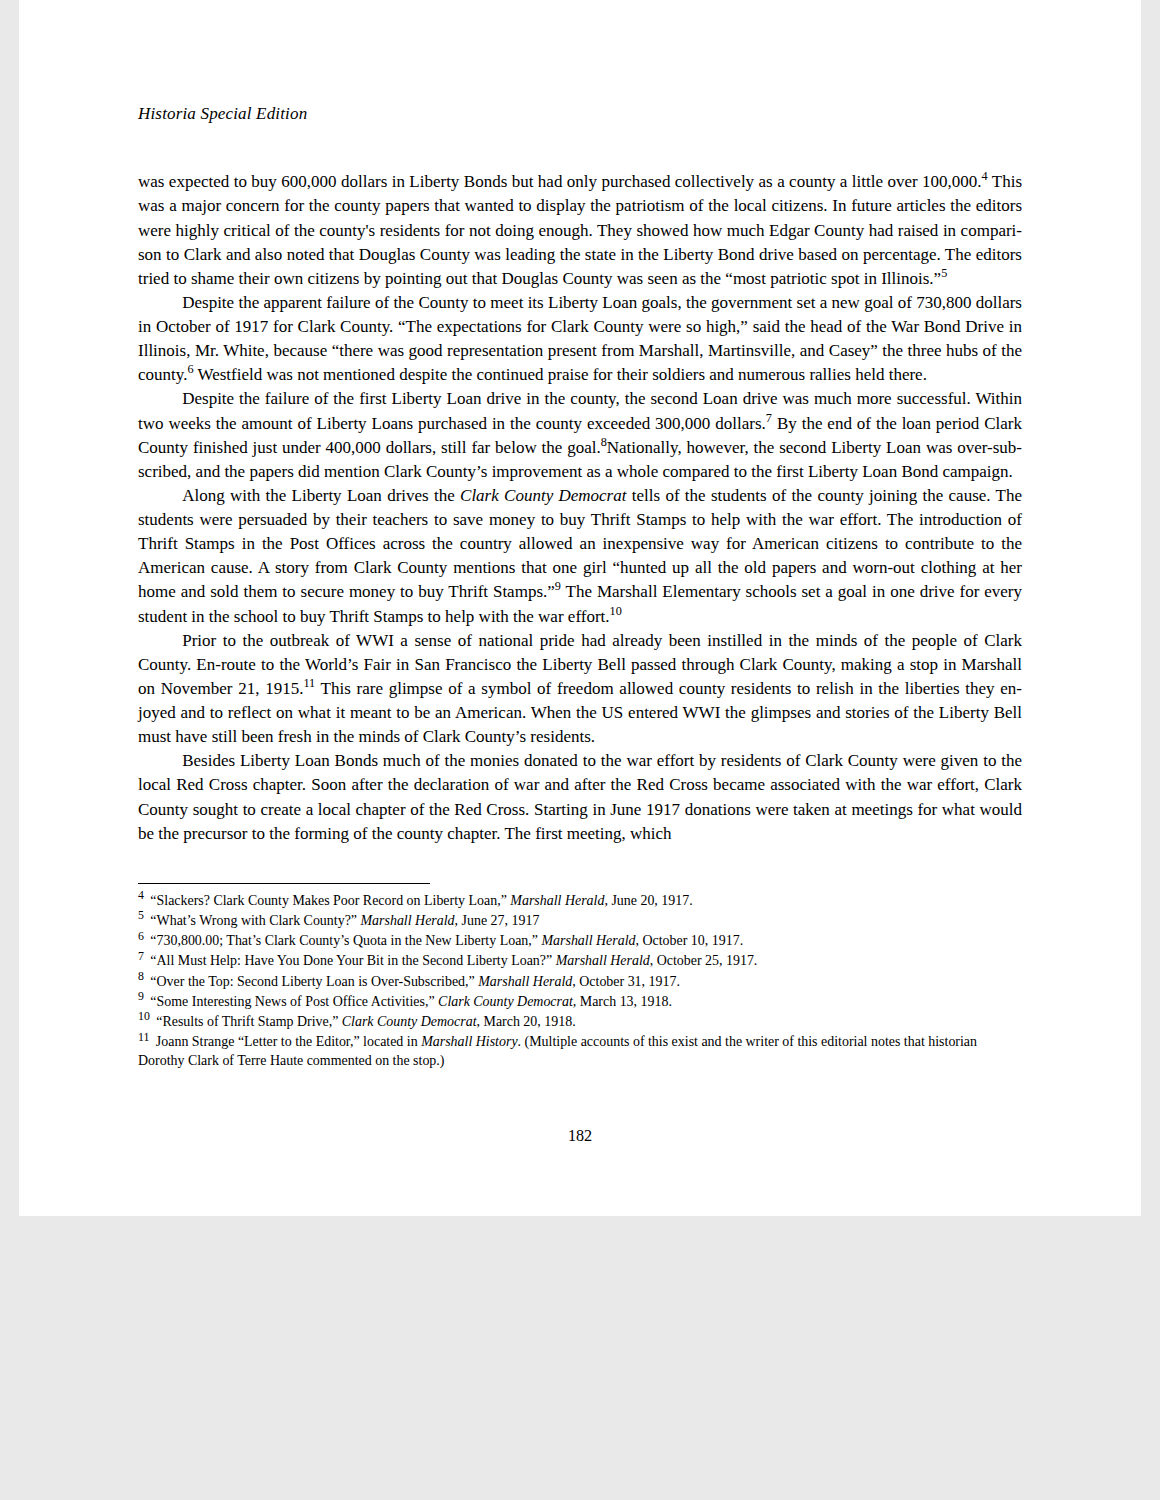Historia Special Edition
was expected to buy 600,000 dollars in Liberty Bonds but had only purchased collectively as a county a little over 100,000.4 This was a major concern for the county papers that wanted to display the patriotism of the local citizens. In future articles the editors were highly critical of the county's residents for not doing enough. They showed how much Edgar County had raised in comparison to Clark and also noted that Douglas County was leading the state in the Liberty Bond drive based on percentage. The editors tried to shame their own citizens by pointing out that Douglas County was seen as the “most patriotic spot in Illinois.”5
Despite the apparent failure of the County to meet its Liberty Loan goals, the government set a new goal of 730,800 dollars in October of 1917 for Clark County. “The expectations for Clark County were so high,” said the head of the War Bond Drive in Illinois, Mr. White, because “there was good representation present from Marshall, Martinsville, and Casey” the three hubs of the county.6 Westfield was not mentioned despite the continued praise for their soldiers and numerous rallies held there.
Despite the failure of the first Liberty Loan drive in the county, the second Loan drive was much more successful. Within two weeks the amount of Liberty Loans purchased in the county exceeded 300,000 dollars.7 By the end of the loan period Clark County finished just under 400,000 dollars, still far below the goal.8 Nationally, however, the second Liberty Loan was over-subscribed, and the papers did mention Clark County’s improvement as a whole compared to the first Liberty Loan Bond campaign.
Along with the Liberty Loan drives the Clark County Democrat tells of the students of the county joining the cause. The students were persuaded by their teachers to save money to buy Thrift Stamps to help with the war effort. The introduction of Thrift Stamps in the Post Offices across the country allowed an inexpensive way for American citizens to contribute to the American cause. A story from Clark County mentions that one girl “hunted up all the old papers and worn-out clothing at her home and sold them to secure money to buy Thrift Stamps.”9 The Marshall Elementary schools set a goal in one drive for every student in the school to buy Thrift Stamps to help with the war effort.10
Prior to the outbreak of WWI a sense of national pride had already been instilled in the minds of the people of Clark County. En-route to the World’s Fair in San Francisco the Liberty Bell passed through Clark County, making a stop in Marshall on November 21, 1915.11 This rare glimpse of a symbol of freedom allowed county residents to relish in the liberties they enjoyed and to reflect on what it meant to be an American. When the US entered WWI the glimpses and stories of the Liberty Bell must have still been fresh in the minds of Clark County’s residents.
Besides Liberty Loan Bonds much of the monies donated to the war effort by residents of Clark County were given to the local Red Cross chapter. Soon after the declaration of war and after the Red Cross became associated with the war effort, Clark County sought to create a local chapter of the Red Cross. Starting in June 1917 donations were taken at meetings for what would be the precursor to the forming of the county chapter. The first meeting, which
4 “Slackers? Clark County Makes Poor Record on Liberty Loan,” Marshall Herald, June 20, 1917.
5 “What’s Wrong with Clark County?” Marshall Herald, June 27, 1917
6 “730,800.00; That’s Clark County’s Quota in the New Liberty Loan,” Marshall Herald, October 10, 1917.
7 “All Must Help: Have You Done Your Bit in the Second Liberty Loan?” Marshall Herald, October 25, 1917.
8 “Over the Top: Second Liberty Loan is Over-Subscribed,” Marshall Herald, October 31, 1917.
9 “Some Interesting News of Post Office Activities,” Clark County Democrat, March 13, 1918.
10 “Results of Thrift Stamp Drive,” Clark County Democrat, March 20, 1918.
11 Joann Strange “Letter to the Editor,” located in Marshall History. (Multiple accounts of this exist and the writer of this editorial notes that historian Dorothy Clark of Terre Haute commented on the stop.)
182